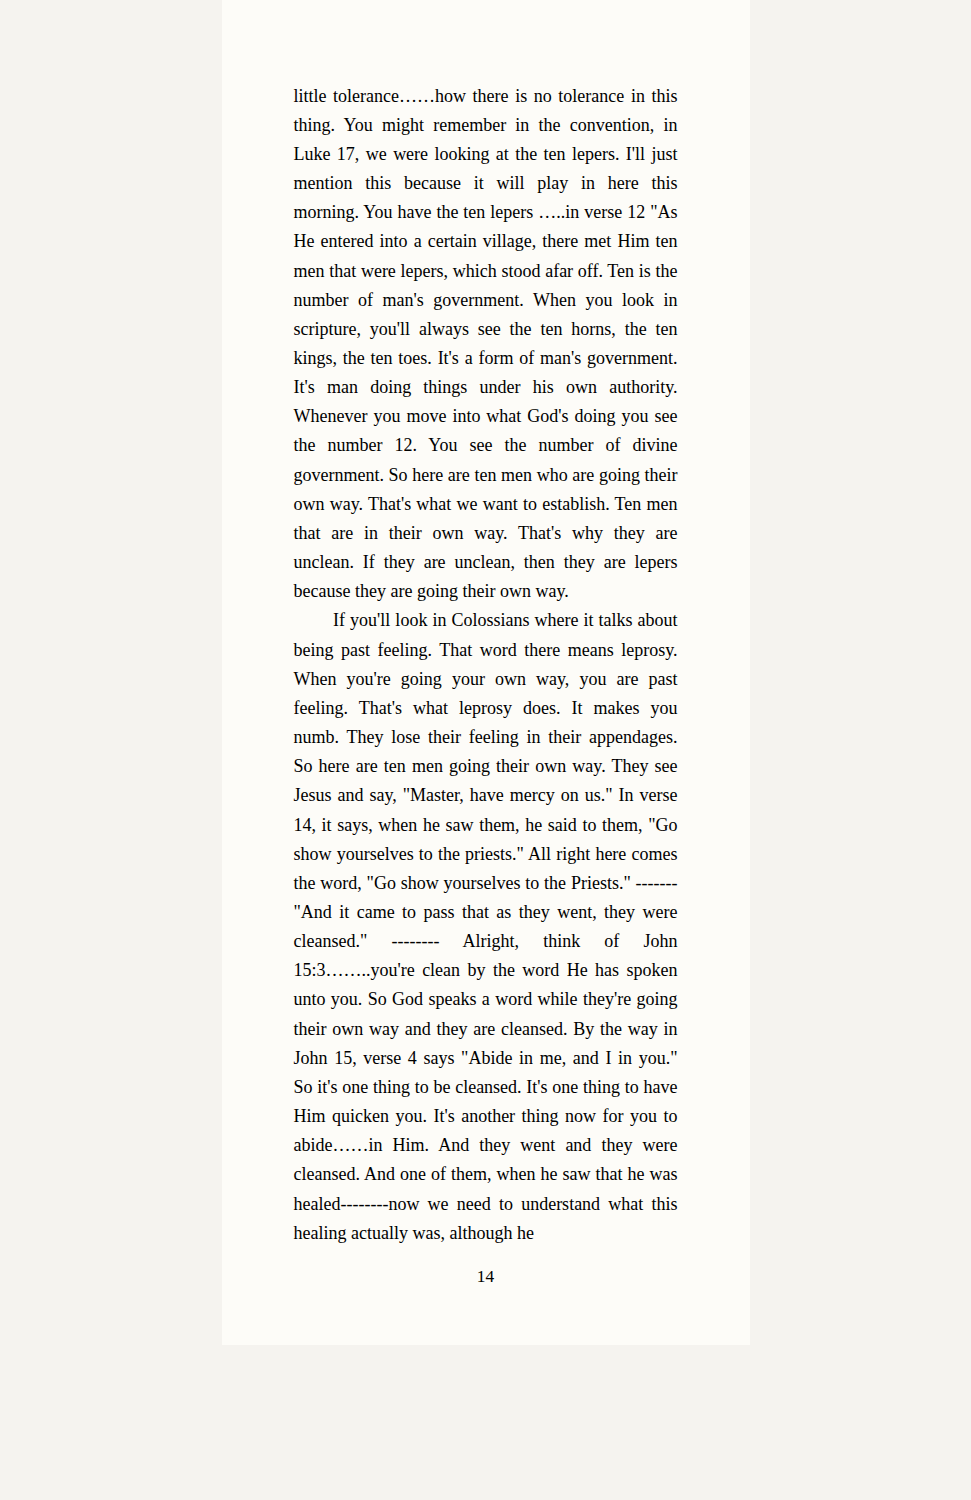little tolerance……how there is no tolerance in this thing. You might remember in the convention, in Luke 17, we were looking at the ten lepers. I'll just mention this because it will play in here this morning. You have the ten lepers …..in verse 12 "As He entered into a certain village, there met Him ten men that were lepers, which stood afar off. Ten is the number of man's government. When you look in scripture, you'll always see the ten horns, the ten kings, the ten toes. It's a form of man's government. It's man doing things under his own authority. Whenever you move into what God's doing you see the number 12. You see the number of divine government. So here are ten men who are going their own way. That's what we want to establish. Ten men that are in their own way. That's why they are unclean. If they are unclean, then they are lepers because they are going their own way.
If you'll look in Colossians where it talks about being past feeling. That word there means leprosy. When you're going your own way, you are past feeling. That's what leprosy does. It makes you numb. They lose their feeling in their appendages. So here are ten men going their own way. They see Jesus and say, "Master, have mercy on us." In verse 14, it says, when he saw them, he said to them, "Go show yourselves to the priests." All right here comes the word, "Go show yourselves to the Priests." -------"And it came to pass that as they went, they were cleansed." -------- Alright, think of John 15:3……..you're clean by the word He has spoken unto you. So God speaks a word while they're going their own way and they are cleansed. By the way in John 15, verse 4 says "Abide in me, and I in you." So it's one thing to be cleansed. It's one thing to have Him quicken you. It's another thing now for you to abide……in Him. And they went and they were cleansed. And one of them, when he saw that he was healed--------now we need to understand what this healing actually was, although he
14